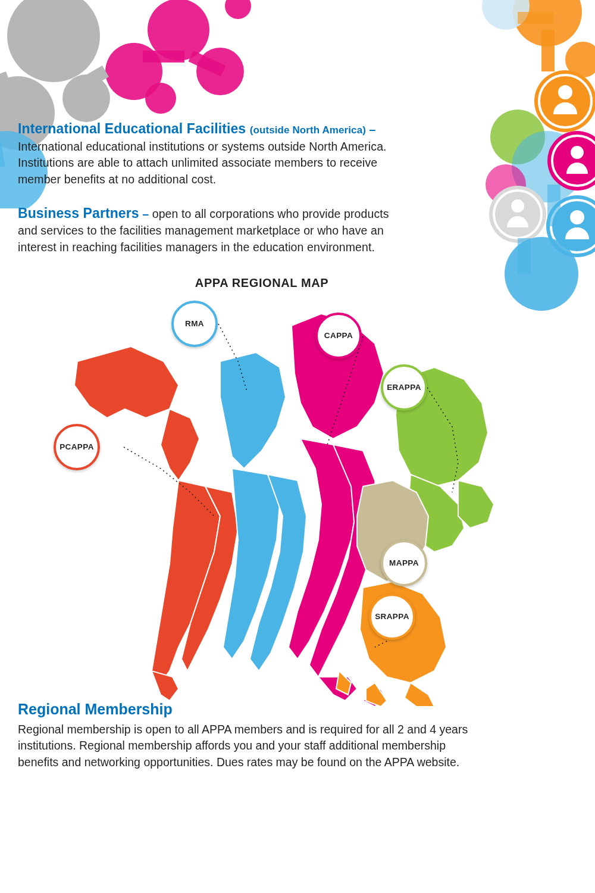International Educational Facilities (outside North America) – International educational institutions or systems outside North America. Institutions are able to attach unlimited associate members to receive member benefits at no additional cost.
Business Partners – open to all corporations who provide products and services to the facilities management marketplace or who have an interest in reaching facilities managers in the education environment.
APPA REGIONAL MAP
RMA
CAPPA
ERAPPA
PCAPPA
MAPPA
SRAPPA
Regional Membership
Regional membership is open to all APPA members and is required for all 2 and 4 years institutions. Regional membership affords you and your staff additional membership benefits and networking opportunities. Dues rates may be found on the APPA website.